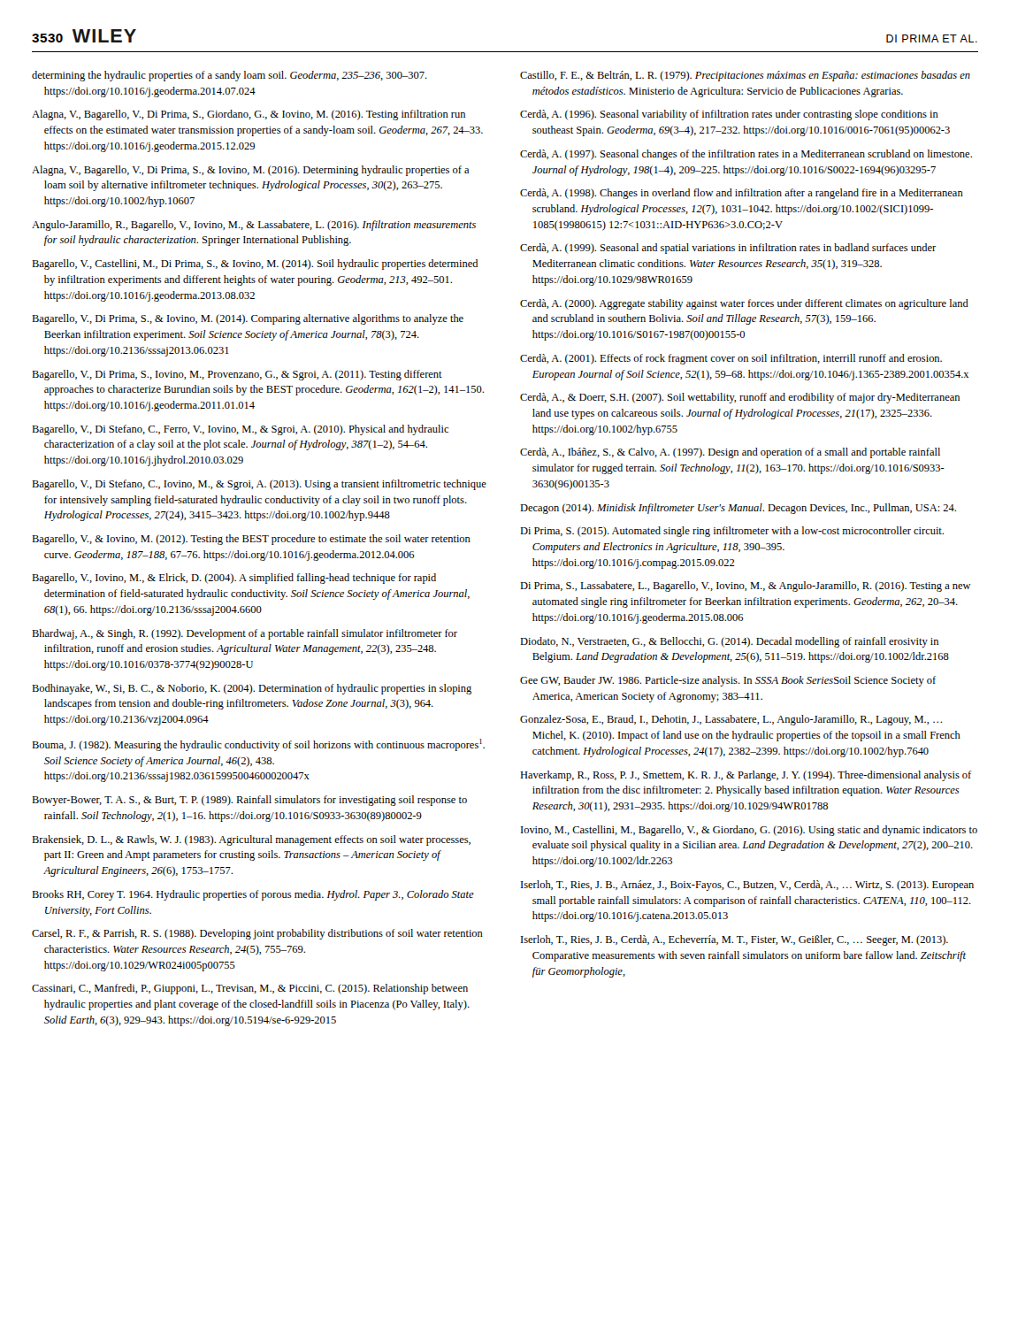3530 WILEY
DI PRIMA ET AL.
determining the hydraulic properties of a sandy loam soil. Geoderma, 235–236, 300–307. https://doi.org/10.1016/j.geoderma.2014.07.024
Alagna, V., Bagarello, V., Di Prima, S., Giordano, G., & Iovino, M. (2016). Testing infiltration run effects on the estimated water transmission properties of a sandy-loam soil. Geoderma, 267, 24–33. https://doi.org/10.1016/j.geoderma.2015.12.029
Alagna, V., Bagarello, V., Di Prima, S., & Iovino, M. (2016). Determining hydraulic properties of a loam soil by alternative infiltrometer techniques. Hydrological Processes, 30(2), 263–275. https://doi.org/10.1002/hyp.10607
Angulo-Jaramillo, R., Bagarello, V., Iovino, M., & Lassabatere, L. (2016). Infiltration measurements for soil hydraulic characterization. Springer International Publishing.
Bagarello, V., Castellini, M., Di Prima, S., & Iovino, M. (2014). Soil hydraulic properties determined by infiltration experiments and different heights of water pouring. Geoderma, 213, 492–501. https://doi.org/10.1016/j.geoderma.2013.08.032
Bagarello, V., Di Prima, S., & Iovino, M. (2014). Comparing alternative algorithms to analyze the Beerkan infiltration experiment. Soil Science Society of America Journal, 78(3), 724. https://doi.org/10.2136/sssaj2013.06.0231
Bagarello, V., Di Prima, S., Iovino, M., Provenzano, G., & Sgroi, A. (2011). Testing different approaches to characterize Burundian soils by the BEST procedure. Geoderma, 162(1–2), 141–150. https://doi.org/10.1016/j.geoderma.2011.01.014
Bagarello, V., Di Stefano, C., Ferro, V., Iovino, M., & Sgroi, A. (2010). Physical and hydraulic characterization of a clay soil at the plot scale. Journal of Hydrology, 387(1–2), 54–64. https://doi.org/10.1016/j.jhydrol.2010.03.029
Bagarello, V., Di Stefano, C., Iovino, M., & Sgroi, A. (2013). Using a transient infiltrometric technique for intensively sampling field-saturated hydraulic conductivity of a clay soil in two runoff plots. Hydrological Processes, 27(24), 3415–3423. https://doi.org/10.1002/hyp.9448
Bagarello, V., & Iovino, M. (2012). Testing the BEST procedure to estimate the soil water retention curve. Geoderma, 187–188, 67–76. https://doi.org/10.1016/j.geoderma.2012.04.006
Bagarello, V., Iovino, M., & Elrick, D. (2004). A simplified falling-head technique for rapid determination of field-saturated hydraulic conductivity. Soil Science Society of America Journal, 68(1), 66. https://doi.org/10.2136/sssaj2004.6600
Bhardwaj, A., & Singh, R. (1992). Development of a portable rainfall simulator infiltrometer for infiltration, runoff and erosion studies. Agricultural Water Management, 22(3), 235–248. https://doi.org/10.1016/0378-3774(92)90028-U
Bodhinayake, W., Si, B. C., & Noborio, K. (2004). Determination of hydraulic properties in sloping landscapes from tension and double-ring infiltrometers. Vadose Zone Journal, 3(3), 964. https://doi.org/10.2136/vzj2004.0964
Bouma, J. (1982). Measuring the hydraulic conductivity of soil horizons with continuous macropores1. Soil Science Society of America Journal, 46(2), 438. https://doi.org/10.2136/sssaj1982.03615995004600020047x
Bowyer-Bower, T. A. S., & Burt, T. P. (1989). Rainfall simulators for investigating soil response to rainfall. Soil Technology, 2(1), 1–16. https://doi.org/10.1016/S0933-3630(89)80002-9
Brakensiek, D. L., & Rawls, W. J. (1983). Agricultural management effects on soil water processes, part II: Green and Ampt parameters for crusting soils. Transactions – American Society of Agricultural Engineers, 26(6), 1753–1757.
Brooks RH, Corey T. 1964. Hydraulic properties of porous media. Hydrol. Paper 3., Colorado State University, Fort Collins.
Carsel, R. F., & Parrish, R. S. (1988). Developing joint probability distributions of soil water retention characteristics. Water Resources Research, 24(5), 755–769. https://doi.org/10.1029/WR024i005p00755
Cassinari, C., Manfredi, P., Giupponi, L., Trevisan, M., & Piccini, C. (2015). Relationship between hydraulic properties and plant coverage of the closed-landfill soils in Piacenza (Po Valley, Italy). Solid Earth, 6(3), 929–943. https://doi.org/10.5194/se-6-929-2015
Castillo, F. E., & Beltrán, L. R. (1979). Precipitaciones máximas en España: estimaciones basadas en métodos estadísticos. Ministerio de Agricultura: Servicio de Publicaciones Agrarias.
Cerdà, A. (1996). Seasonal variability of infiltration rates under contrasting slope conditions in southeast Spain. Geoderma, 69(3–4), 217–232. https://doi.org/10.1016/0016-7061(95)00062-3
Cerdà, A. (1997). Seasonal changes of the infiltration rates in a Mediterranean scrubland on limestone. Journal of Hydrology, 198(1–4), 209–225. https://doi.org/10.1016/S0022-1694(96)03295-7
Cerdà, A. (1998). Changes in overland flow and infiltration after a rangeland fire in a Mediterranean scrubland. Hydrological Processes, 12(7), 1031–1042. https://doi.org/10.1002/(SICI)1099-1085(19980615) 12:7<1031::AID-HYP636>3.0.CO;2-V
Cerdà, A. (1999). Seasonal and spatial variations in infiltration rates in badland surfaces under Mediterranean climatic conditions. Water Resources Research, 35(1), 319–328. https://doi.org/10.1029/98WR01659
Cerdà, A. (2000). Aggregate stability against water forces under different climates on agriculture land and scrubland in southern Bolivia. Soil and Tillage Research, 57(3), 159–166. https://doi.org/10.1016/S0167-1987(00)00155-0
Cerdà, A. (2001). Effects of rock fragment cover on soil infiltration, interrill runoff and erosion. European Journal of Soil Science, 52(1), 59–68. https://doi.org/10.1046/j.1365-2389.2001.00354.x
Cerdà, A., & Doerr, S.H. (2007). Soil wettability, runoff and erodibility of major dry-Mediterranean land use types on calcareous soils. Journal of Hydrological Processes, 21(17), 2325–2336. https://doi.org/10.1002/hyp.6755
Cerdà, A., Ibáñez, S., & Calvo, A. (1997). Design and operation of a small and portable rainfall simulator for rugged terrain. Soil Technology, 11(2), 163–170. https://doi.org/10.1016/S0933-3630(96)00135-3
Decagon (2014). Minidisk Infiltrometer User's Manual. Decagon Devices, Inc., Pullman, USA: 24.
Di Prima, S. (2015). Automated single ring infiltrometer with a low-cost microcontroller circuit. Computers and Electronics in Agriculture, 118, 390–395. https://doi.org/10.1016/j.compag.2015.09.022
Di Prima, S., Lassabatere, L., Bagarello, V., Iovino, M., & Angulo-Jaramillo, R. (2016). Testing a new automated single ring infiltrometer for Beerkan infiltration experiments. Geoderma, 262, 20–34. https://doi.org/10.1016/j.geoderma.2015.08.006
Diodato, N., Verstraeten, G., & Bellocchi, G. (2014). Decadal modelling of rainfall erosivity in Belgium. Land Degradation & Development, 25(6), 511–519. https://doi.org/10.1002/ldr.2168
Gee GW, Bauder JW. 1986. Particle-size analysis. In SSSA Book Series Soil Science Society of America, American Society of Agronomy; 383–411.
Gonzalez-Sosa, E., Braud, I., Dehotin, J., Lassabatere, L., Angulo-Jaramillo, R., Lagouy, M., … Michel, K. (2010). Impact of land use on the hydraulic properties of the topsoil in a small French catchment. Hydrological Processes, 24(17), 2382–2399. https://doi.org/10.1002/hyp.7640
Haverkamp, R., Ross, P. J., Smettem, K. R. J., & Parlange, J. Y. (1994). Three-dimensional analysis of infiltration from the disc infiltrometer: 2. Physically based infiltration equation. Water Resources Research, 30(11), 2931–2935. https://doi.org/10.1029/94WR01788
Iovino, M., Castellini, M., Bagarello, V., & Giordano, G. (2016). Using static and dynamic indicators to evaluate soil physical quality in a Sicilian area. Land Degradation & Development, 27(2), 200–210. https://doi.org/10.1002/ldr.2263
Iserloh, T., Ries, J. B., Arnáez, J., Boix-Fayos, C., Butzen, V., Cerdà, A., … Wirtz, S. (2013). European small portable rainfall simulators: A comparison of rainfall characteristics. CATENA, 110, 100–112. https://doi.org/10.1016/j.catena.2013.05.013
Iserloh, T., Ries, J. B., Cerdà, A., Echeverría, M. T., Fister, W., Geißler, C., … Seeger, M. (2013). Comparative measurements with seven rainfall simulators on uniform bare fallow land. Zeitschrift für Geomorphologie,